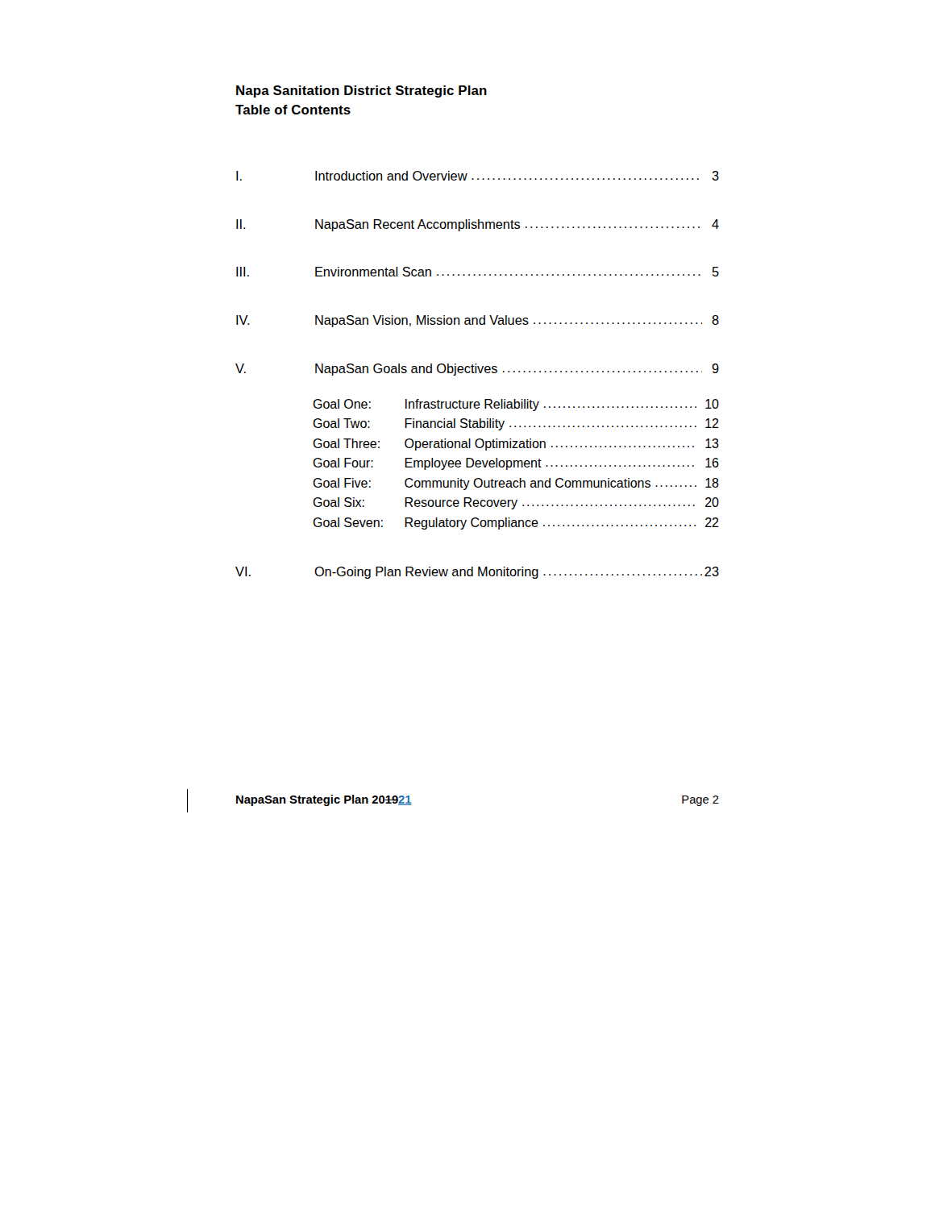Napa Sanitation District Strategic Plan
Table of Contents
I.
Introduction and Overview ............................................................................................... 3
II.
NapaSan Recent Accomplishments ............................................................................................... 4
III.
Environmental Scan ............................................................................................... 5
IV.
NapaSan Vision, Mission and Values ............................................................................................... 8
V.
NapaSan Goals and Objectives ............................................................................................... 9
Goal One: Infrastructure Reliability ............................................................................................... 10
Goal Two: Financial Stability ............................................................................................... 12
Goal Three: Operational Optimization ............................................................................................... 13
Goal Four: Employee Development ............................................................................................... 16
Goal Five: Community Outreach and Communications ............................................................................................... 18
Goal Six: Resource Recovery ............................................................................................... 20
Goal Seven: Regulatory Compliance ............................................................................................... 22
VI.
On-Going Plan Review and Monitoring ............................................................................................... 23
NapaSan Strategic Plan 201921
Page 2